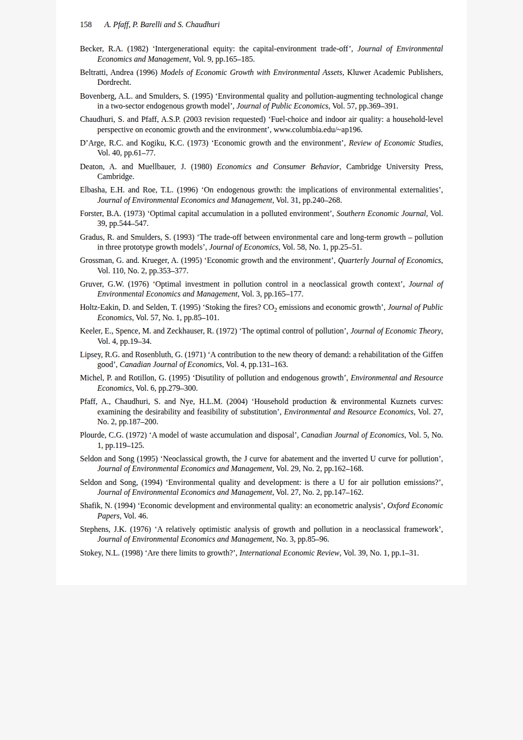158 A. Pfaff, P. Barelli and S. Chaudhuri
Becker, R.A. (1982) ‘Intergenerational equity: the capital-environment trade-off’, Journal of Environmental Economics and Management, Vol. 9, pp.165–185.
Beltratti, Andrea (1996) Models of Economic Growth with Environmental Assets, Kluwer Academic Publishers, Dordrecht.
Bovenberg, A.L. and Smulders, S. (1995) ‘Environmental quality and pollution-augmenting technological change in a two-sector endogenous growth model’, Journal of Public Economics, Vol. 57, pp.369–391.
Chaudhuri, S. and Pfaff, A.S.P. (2003 revision requested) ‘Fuel-choice and indoor air quality: a household-level perspective on economic growth and the environment’, www.columbia.edu/~ap196.
D’Arge, R.C. and Kogiku, K.C. (1973) ‘Economic growth and the environment’, Review of Economic Studies, Vol. 40, pp.61–77.
Deaton, A. and Muellbauer, J. (1980) Economics and Consumer Behavior, Cambridge University Press, Cambridge.
Elbasha, E.H. and Roe, T.L. (1996) ‘On endogenous growth: the implications of environmental externalities’, Journal of Environmental Economics and Management, Vol. 31, pp.240–268.
Forster, B.A. (1973) ‘Optimal capital accumulation in a polluted environment’, Southern Economic Journal, Vol. 39, pp.544–547.
Gradus, R. and Smulders, S. (1993) ‘The trade-off between environmental care and long-term growth – pollution in three prototype growth models’, Journal of Economics, Vol. 58, No. 1, pp.25–51.
Grossman, G. and. Krueger, A. (1995) ‘Economic growth and the environment’, Quarterly Journal of Economics, Vol. 110, No. 2, pp.353–377.
Gruver, G.W. (1976) ‘Optimal investment in pollution control in a neoclassical growth context’, Journal of Environmental Economics and Management, Vol. 3, pp.165–177.
Holtz-Eakin, D. and Selden, T. (1995) ‘Stoking the fires? CO2 emissions and economic growth’, Journal of Public Economics, Vol. 57, No. 1, pp.85–101.
Keeler, E., Spence, M. and Zeckhauser, R. (1972) ‘The optimal control of pollution’, Journal of Economic Theory, Vol. 4, pp.19–34.
Lipsey, R.G. and Rosenbluth, G. (1971) ‘A contribution to the new theory of demand: a rehabilitation of the Giffen good’, Canadian Journal of Economics, Vol. 4, pp.131–163.
Michel, P. and Rotillon, G. (1995) ‘Disutility of pollution and endogenous growth’, Environmental and Resource Economics, Vol. 6, pp.279–300.
Pfaff, A., Chaudhuri, S. and Nye, H.L.M. (2004) ‘Household production & environmental Kuznets curves: examining the desirability and feasibility of substitution’, Environmental and Resource Economics, Vol. 27, No. 2, pp.187–200.
Plourde, C.G. (1972) ‘A model of waste accumulation and disposal’, Canadian Journal of Economics, Vol. 5, No. 1, pp.119–125.
Seldon and Song (1995) ‘Neoclassical growth, the J curve for abatement and the inverted U curve for pollution’, Journal of Environmental Economics and Management, Vol. 29, No. 2, pp.162–168.
Seldon and Song, (1994) ‘Environmental quality and development: is there a U for air pollution emissions?’, Journal of Environmental Economics and Management, Vol. 27, No. 2, pp.147–162.
Shafik, N. (1994) ‘Economic development and environmental quality: an econometric analysis’, Oxford Economic Papers, Vol. 46.
Stephens, J.K. (1976) ‘A relatively optimistic analysis of growth and pollution in a neoclassical framework’, Journal of Environmental Economics and Management, No. 3, pp.85–96.
Stokey, N.L. (1998) ‘Are there limits to growth?’, International Economic Review, Vol. 39, No. 1, pp.1–31.